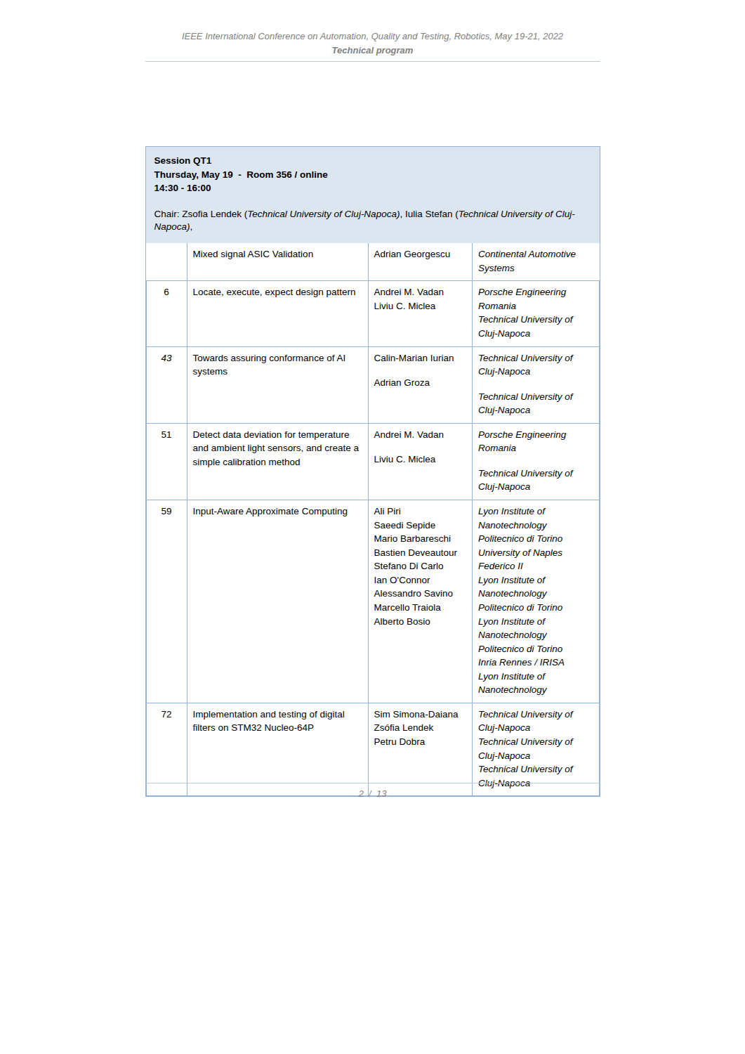IEEE International Conference on Automation, Quality and Testing, Robotics, May 19-21, 2022
Technical program
Session QT1
Thursday, May 19 - Room 356 / online
14:30 - 16:00
Chair: Zsofia Lendek (Technical University of Cluj-Napoca), Iulia Stefan (Technical University of Cluj-Napoca),
| | Mixed signal ASIC Validation | Adrian Georgescu | Continental Automotive Systems |
| 6 | Locate, execute, expect design pattern | Andrei M. Vadan Liviu C. Miclea | Porsche Engineering Romania Technical University of Cluj-Napoca |
| 43 | Towards assuring conformance of AI systems | Calin-Marian Iurian Adrian Groza | Technical University of Cluj-Napoca Technical University of Cluj-Napoca |
| 51 | Detect data deviation for temperature and ambient light sensors, and create a simple calibration method | Andrei M. Vadan Liviu C. Miclea | Porsche Engineering Romania Technical University of Cluj-Napoca |
| 59 | Input-Aware Approximate Computing | Ali Piri Saeedi Sepide Mario Barbareschi Bastien Deveautour Stefano Di Carlo Ian O'Connor Alessandro Savino Marcello Traiola Alberto Bosio | Lyon Institute of Nanotechnology Politecnico di Torino University of Naples Federico II Lyon Institute of Nanotechnology Politecnico di Torino Lyon Institute of Nanotechnology Politecnico di Torino Inria Rennes / IRISA Lyon Institute of Nanotechnology |
| 72 | Implementation and testing of digital filters on STM32 Nucleo-64P | Sim Simona-Daiana Zsófia Lendek Petru Dobra | Technical University of Cluj-Napoca Technical University of Cluj-Napoca Technical University of Cluj-Napoca |
2 / 13